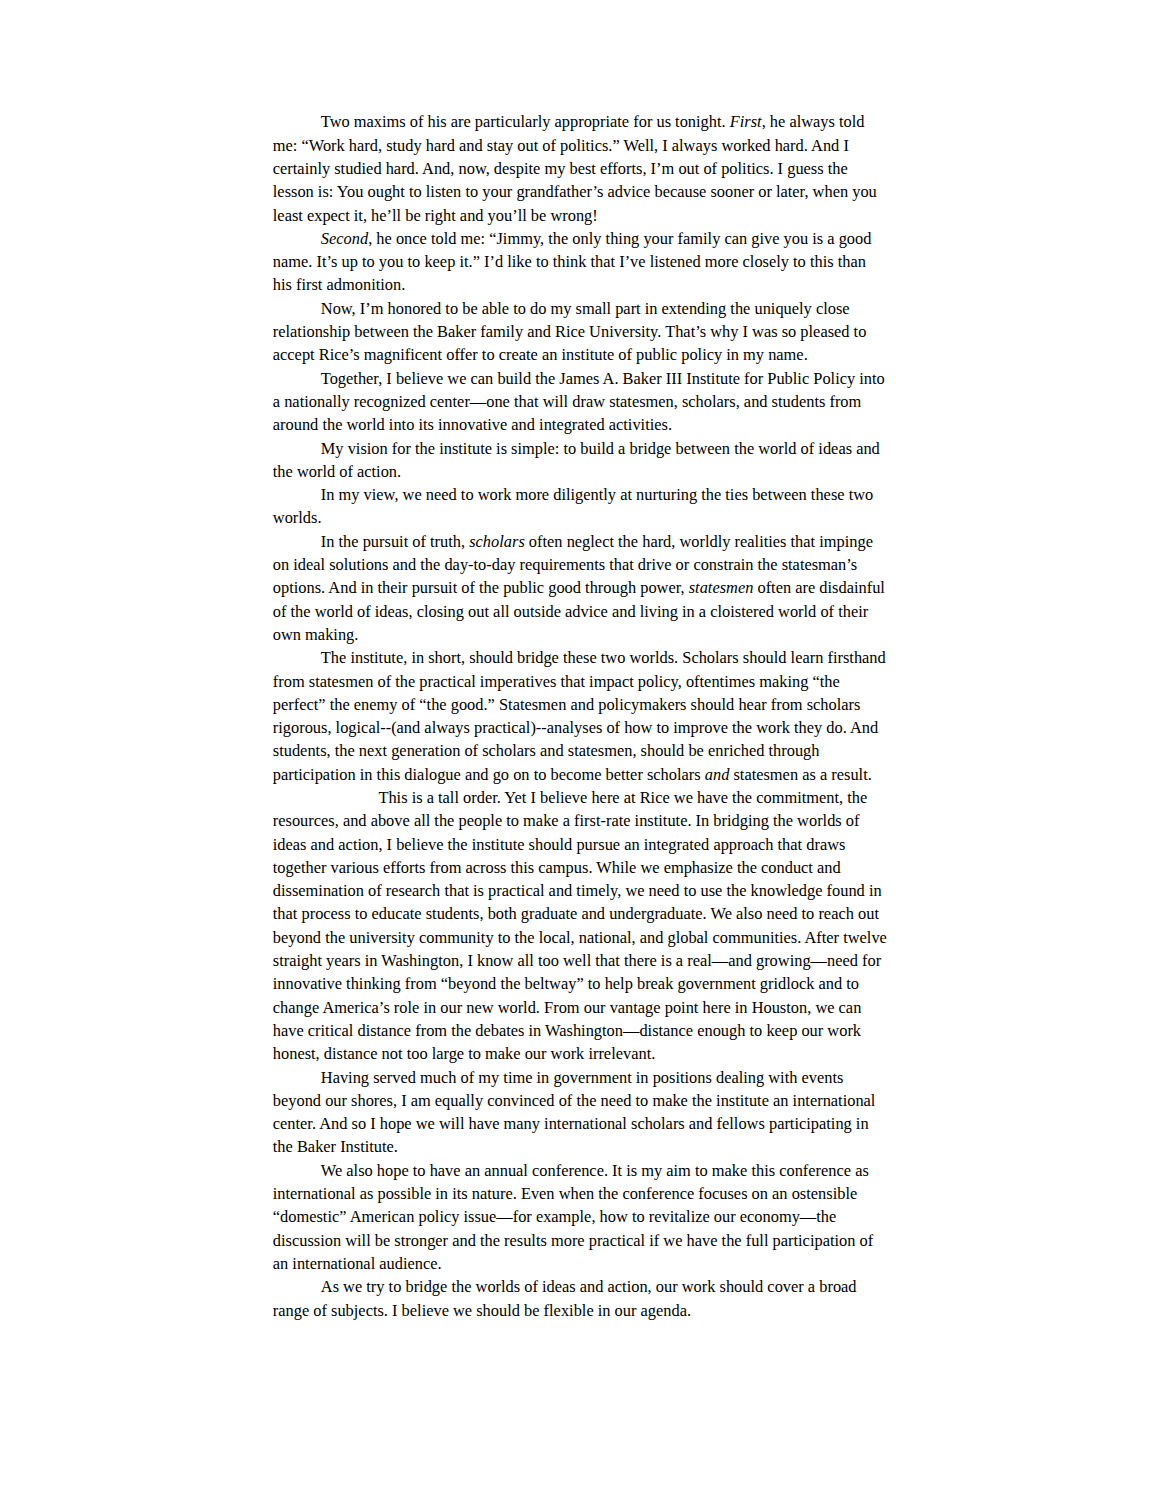Two maxims of his are particularly appropriate for us tonight. First, he always told me: “Work hard, study hard and stay out of politics.” Well, I always worked hard. And I certainly studied hard. And, now, despite my best efforts, I’m out of politics. I guess the lesson is: You ought to listen to your grandfather’s advice because sooner or later, when you least expect it, he’ll be right and you’ll be wrong!
Second, he once told me: “Jimmy, the only thing your family can give you is a good name. It’s up to you to keep it.” I’d like to think that I’ve listened more closely to this than his first admonition.
Now, I’m honored to be able to do my small part in extending the uniquely close relationship between the Baker family and Rice University. That’s why I was so pleased to accept Rice’s magnificent offer to create an institute of public policy in my name.
Together, I believe we can build the James A. Baker III Institute for Public Policy into a nationally recognized center—one that will draw statesmen, scholars, and students from around the world into its innovative and integrated activities.
My vision for the institute is simple: to build a bridge between the world of ideas and the world of action.
In my view, we need to work more diligently at nurturing the ties between these two worlds.
In the pursuit of truth, scholars often neglect the hard, worldly realities that impinge on ideal solutions and the day-to-day requirements that drive or constrain the statesman’s options. And in their pursuit of the public good through power, statesmen often are disdainful of the world of ideas, closing out all outside advice and living in a cloistered world of their own making.
The institute, in short, should bridge these two worlds. Scholars should learn firsthand from statesmen of the practical imperatives that impact policy, oftentimes making “the perfect” the enemy of “the good.” Statesmen and policymakers should hear from scholars rigorous, logical--(and always practical)--analyses of how to improve the work they do. And students, the next generation of scholars and statesmen, should be enriched through participation in this dialogue and go on to become better scholars and statesmen as a result.
This is a tall order. Yet I believe here at Rice we have the commitment, the resources, and above all the people to make a first-rate institute. In bridging the worlds of ideas and action, I believe the institute should pursue an integrated approach that draws together various efforts from across this campus. While we emphasize the conduct and dissemination of research that is practical and timely, we need to use the knowledge found in that process to educate students, both graduate and undergraduate. We also need to reach out beyond the university community to the local, national, and global communities. After twelve straight years in Washington, I know all too well that there is a real—and growing—need for innovative thinking from “beyond the beltway” to help break government gridlock and to change America’s role in our new world. From our vantage point here in Houston, we can have critical distance from the debates in Washington—distance enough to keep our work honest, distance not too large to make our work irrelevant.
Having served much of my time in government in positions dealing with events beyond our shores, I am equally convinced of the need to make the institute an international center. And so I hope we will have many international scholars and fellows participating in the Baker Institute.
We also hope to have an annual conference. It is my aim to make this conference as international as possible in its nature. Even when the conference focuses on an ostensible “domestic” American policy issue—for example, how to revitalize our economy—the discussion will be stronger and the results more practical if we have the full participation of an international audience.
As we try to bridge the worlds of ideas and action, our work should cover a broad range of subjects. I believe we should be flexible in our agenda.